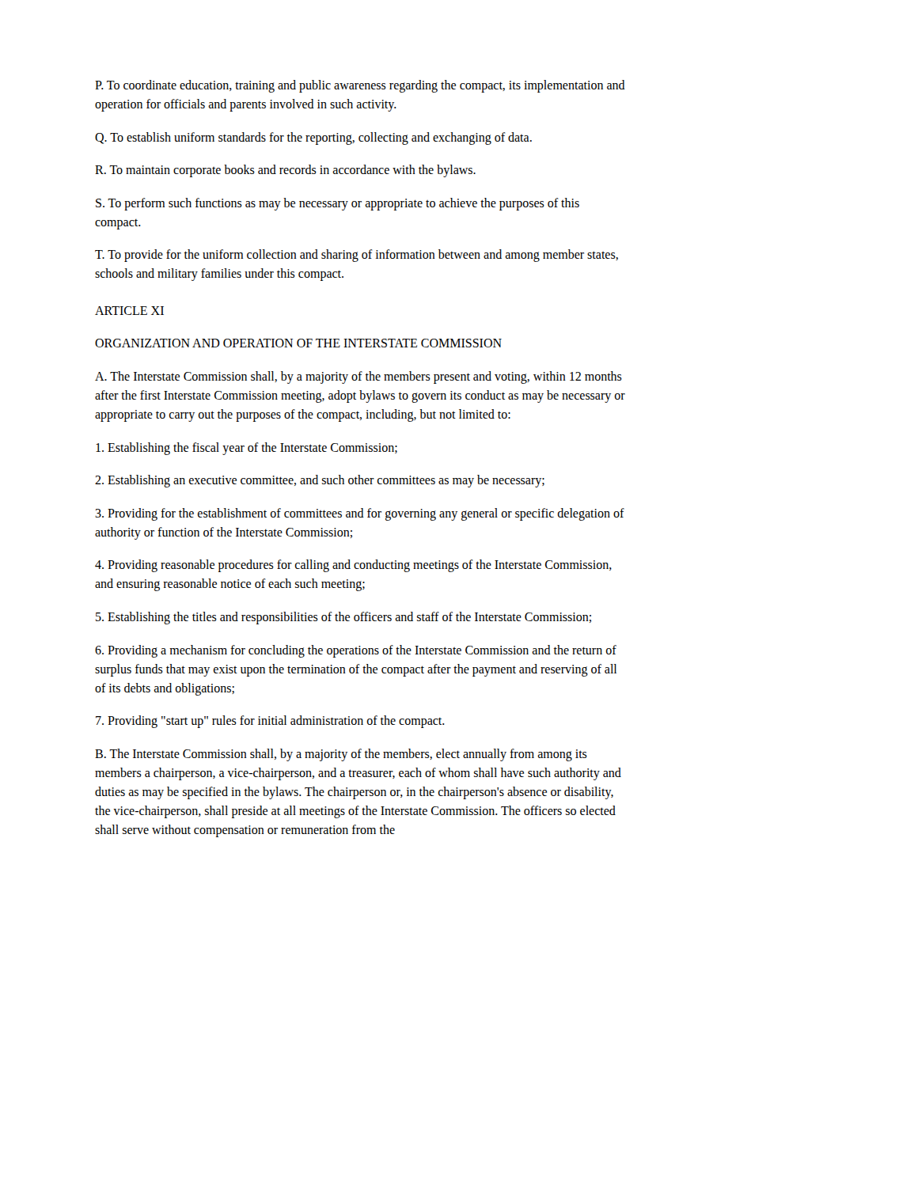P. To coordinate education, training and public awareness regarding the compact, its implementation and operation for officials and parents involved in such activity.
Q. To establish uniform standards for the reporting, collecting and exchanging of data.
R. To maintain corporate books and records in accordance with the bylaws.
S. To perform such functions as may be necessary or appropriate to achieve the purposes of this compact.
T. To provide for the uniform collection and sharing of information between and among member states, schools and military families under this compact.
ARTICLE XI
ORGANIZATION AND OPERATION OF THE INTERSTATE COMMISSION
A. The Interstate Commission shall, by a majority of the members present and voting, within 12 months after the first Interstate Commission meeting, adopt bylaws to govern its conduct as may be necessary or appropriate to carry out the purposes of the compact, including, but not limited to:
1. Establishing the fiscal year of the Interstate Commission;
2. Establishing an executive committee, and such other committees as may be necessary;
3. Providing for the establishment of committees and for governing any general or specific delegation of authority or function of the Interstate Commission;
4. Providing reasonable procedures for calling and conducting meetings of the Interstate Commission, and ensuring reasonable notice of each such meeting;
5. Establishing the titles and responsibilities of the officers and staff of the Interstate Commission;
6. Providing a mechanism for concluding the operations of the Interstate Commission and the return of surplus funds that may exist upon the termination of the compact after the payment and reserving of all of its debts and obligations;
7. Providing "start up" rules for initial administration of the compact.
B. The Interstate Commission shall, by a majority of the members, elect annually from among its members a chairperson, a vice-chairperson, and a treasurer, each of whom shall have such authority and duties as may be specified in the bylaws. The chairperson or, in the chairperson's absence or disability, the vice-chairperson, shall preside at all meetings of the Interstate Commission. The officers so elected shall serve without compensation or remuneration from the